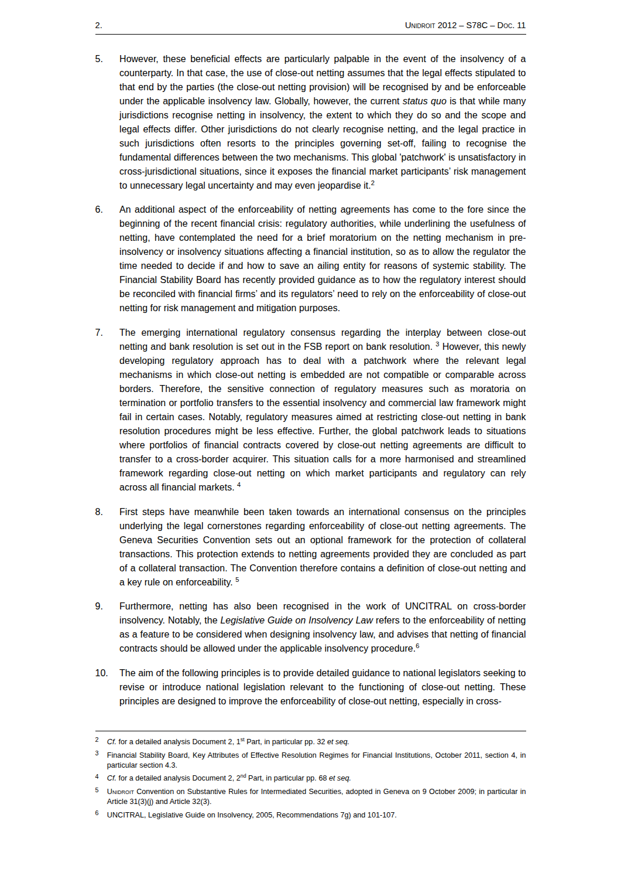2. Unidroit 2012 – S78C – Doc. 11
5. However, these beneficial effects are particularly palpable in the event of the insolvency of a counterparty. In that case, the use of close-out netting assumes that the legal effects stipulated to that end by the parties (the close-out netting provision) will be recognised by and be enforceable under the applicable insolvency law. Globally, however, the current status quo is that while many jurisdictions recognise netting in insolvency, the extent to which they do so and the scope and legal effects differ. Other jurisdictions do not clearly recognise netting, and the legal practice in such jurisdictions often resorts to the principles governing set-off, failing to recognise the fundamental differences between the two mechanisms. This global 'patchwork' is unsatisfactory in cross-jurisdictional situations, since it exposes the financial market participants’ risk management to unnecessary legal uncertainty and may even jeopardise it.2
6. An additional aspect of the enforceability of netting agreements has come to the fore since the beginning of the recent financial crisis: regulatory authorities, while underlining the usefulness of netting, have contemplated the need for a brief moratorium on the netting mechanism in pre-insolvency or insolvency situations affecting a financial institution, so as to allow the regulator the time needed to decide if and how to save an ailing entity for reasons of systemic stability. The Financial Stability Board has recently provided guidance as to how the regulatory interest should be reconciled with financial firms’ and its regulators’ need to rely on the enforceability of close-out netting for risk management and mitigation purposes.
7. The emerging international regulatory consensus regarding the interplay between close-out netting and bank resolution is set out in the FSB report on bank resolution. 3 However, this newly developing regulatory approach has to deal with a patchwork where the relevant legal mechanisms in which close-out netting is embedded are not compatible or comparable across borders. Therefore, the sensitive connection of regulatory measures such as moratoria on termination or portfolio transfers to the essential insolvency and commercial law framework might fail in certain cases. Notably, regulatory measures aimed at restricting close-out netting in bank resolution procedures might be less effective. Further, the global patchwork leads to situations where portfolios of financial contracts covered by close-out netting agreements are difficult to transfer to a cross-border acquirer. This situation calls for a more harmonised and streamlined framework regarding close-out netting on which market participants and regulatory can rely across all financial markets. 4
8. First steps have meanwhile been taken towards an international consensus on the principles underlying the legal cornerstones regarding enforceability of close-out netting agreements. The Geneva Securities Convention sets out an optional framework for the protection of collateral transactions. This protection extends to netting agreements provided they are concluded as part of a collateral transaction. The Convention therefore contains a definition of close-out netting and a key rule on enforceability. 5
9. Furthermore, netting has also been recognised in the work of UNCITRAL on cross-border insolvency. Notably, the Legislative Guide on Insolvency Law refers to the enforceability of netting as a feature to be considered when designing insolvency law, and advises that netting of financial contracts should be allowed under the applicable insolvency procedure.6
10. The aim of the following principles is to provide detailed guidance to national legislators seeking to revise or introduce national legislation relevant to the functioning of close-out netting. These principles are designed to improve the enforceability of close-out netting, especially in cross-
2 Cf. for a detailed analysis Document 2, 1st Part, in particular pp. 32 et seq.
3 Financial Stability Board, Key Attributes of Effective Resolution Regimes for Financial Institutions, October 2011, section 4, in particular section 4.3.
4 Cf. for a detailed analysis Document 2, 2nd Part, in particular pp. 68 et seq.
5 Unidroit Convention on Substantive Rules for Intermediated Securities, adopted in Geneva on 9 October 2009; in particular in Article 31(3)(j) and Article 32(3).
6 UNCITRAL, Legislative Guide on Insolvency, 2005, Recommendations 7g) and 101-107.